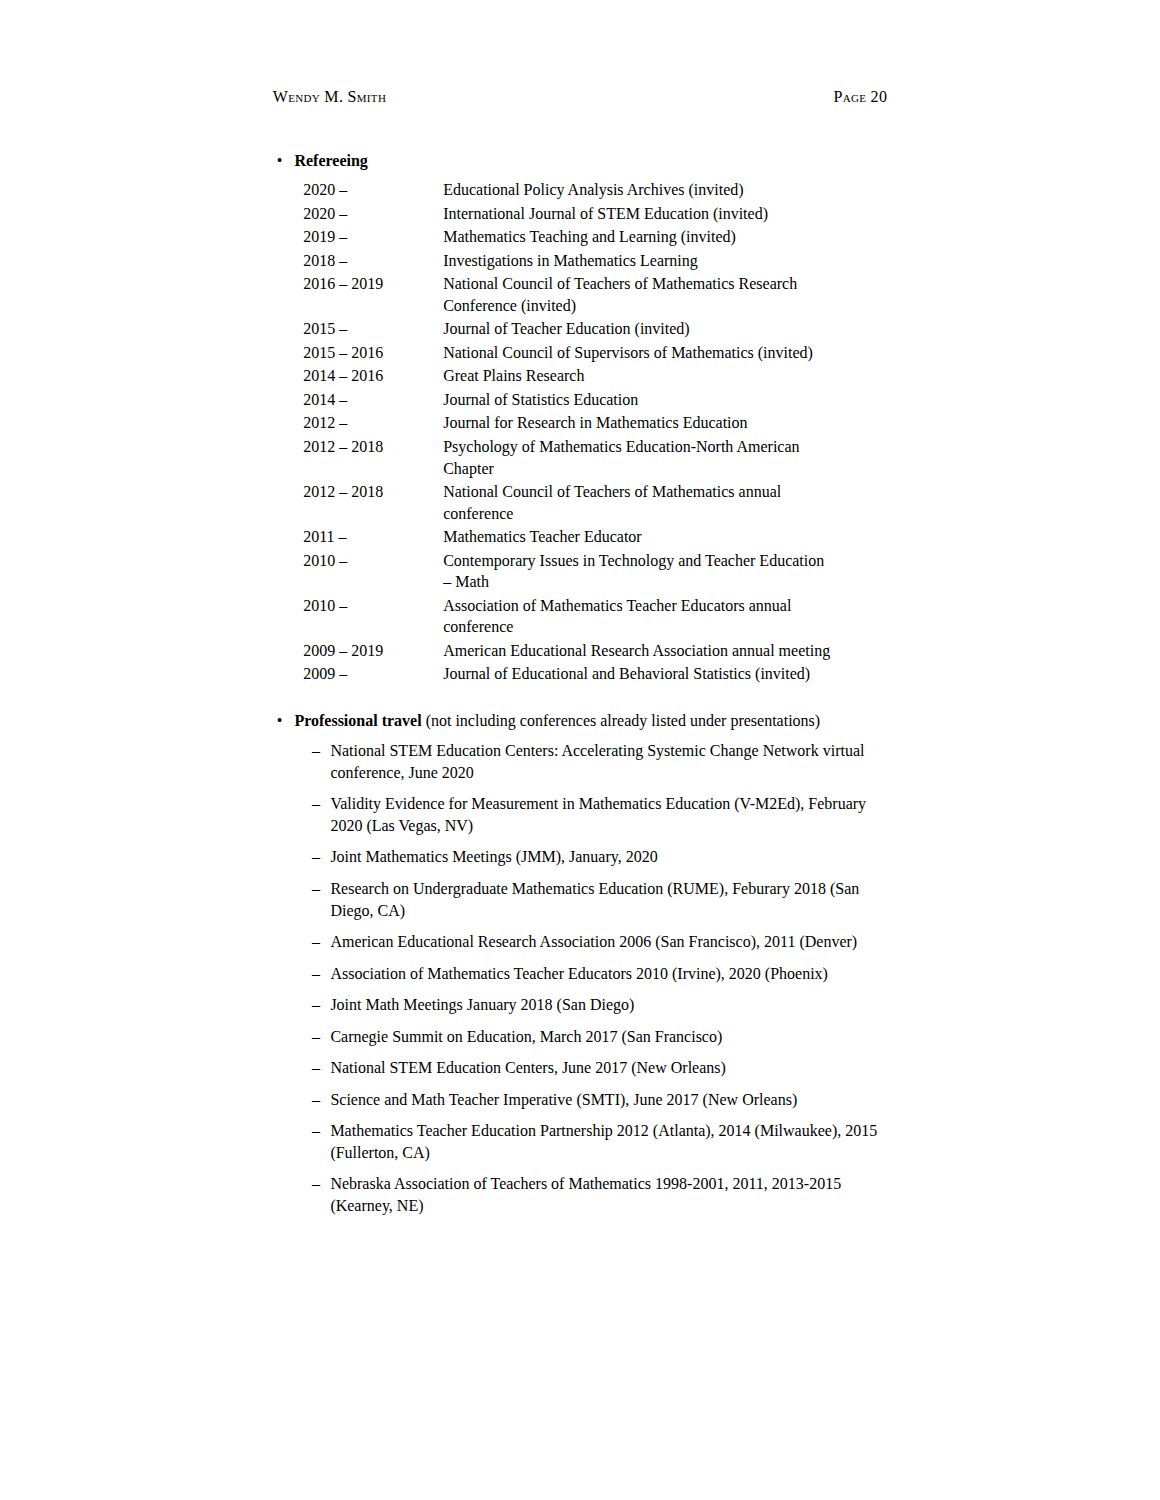Wendy M. Smith Page 20
Refereeing
| 2020 – | Educational Policy Analysis Archives (invited) |
| 2020 – | International Journal of STEM Education (invited) |
| 2019 – | Mathematics Teaching and Learning (invited) |
| 2018 – | Investigations in Mathematics Learning |
| 2016 – 2019 | National Council of Teachers of Mathematics Research Conference (invited) |
| 2015 – | Journal of Teacher Education (invited) |
| 2015 – 2016 | National Council of Supervisors of Mathematics (invited) |
| 2014 – 2016 | Great Plains Research |
| 2014 – | Journal of Statistics Education |
| 2012 – | Journal for Research in Mathematics Education |
| 2012 – 2018 | Psychology of Mathematics Education-North American Chapter |
| 2012 – 2018 | National Council of Teachers of Mathematics annual conference |
| 2011 – | Mathematics Teacher Educator |
| 2010 – | Contemporary Issues in Technology and Teacher Education – Math |
| 2010 – | Association of Mathematics Teacher Educators annual conference |
| 2009 – 2019 | American Educational Research Association annual meeting |
| 2009 – | Journal of Educational and Behavioral Statistics (invited) |
Professional travel (not including conferences already listed under presentations)
National STEM Education Centers: Accelerating Systemic Change Network virtual conference, June 2020
Validity Evidence for Measurement in Mathematics Education (V-M2Ed), February 2020 (Las Vegas, NV)
Joint Mathematics Meetings (JMM), January, 2020
Research on Undergraduate Mathematics Education (RUME), Feburary 2018 (San Diego, CA)
American Educational Research Association 2006 (San Francisco), 2011 (Denver)
Association of Mathematics Teacher Educators 2010 (Irvine), 2020 (Phoenix)
Joint Math Meetings January 2018 (San Diego)
Carnegie Summit on Education, March 2017 (San Francisco)
National STEM Education Centers, June 2017 (New Orleans)
Science and Math Teacher Imperative (SMTI), June 2017 (New Orleans)
Mathematics Teacher Education Partnership 2012 (Atlanta), 2014 (Milwaukee), 2015 (Fullerton, CA)
Nebraska Association of Teachers of Mathematics 1998-2001, 2011, 2013-2015 (Kearney, NE)